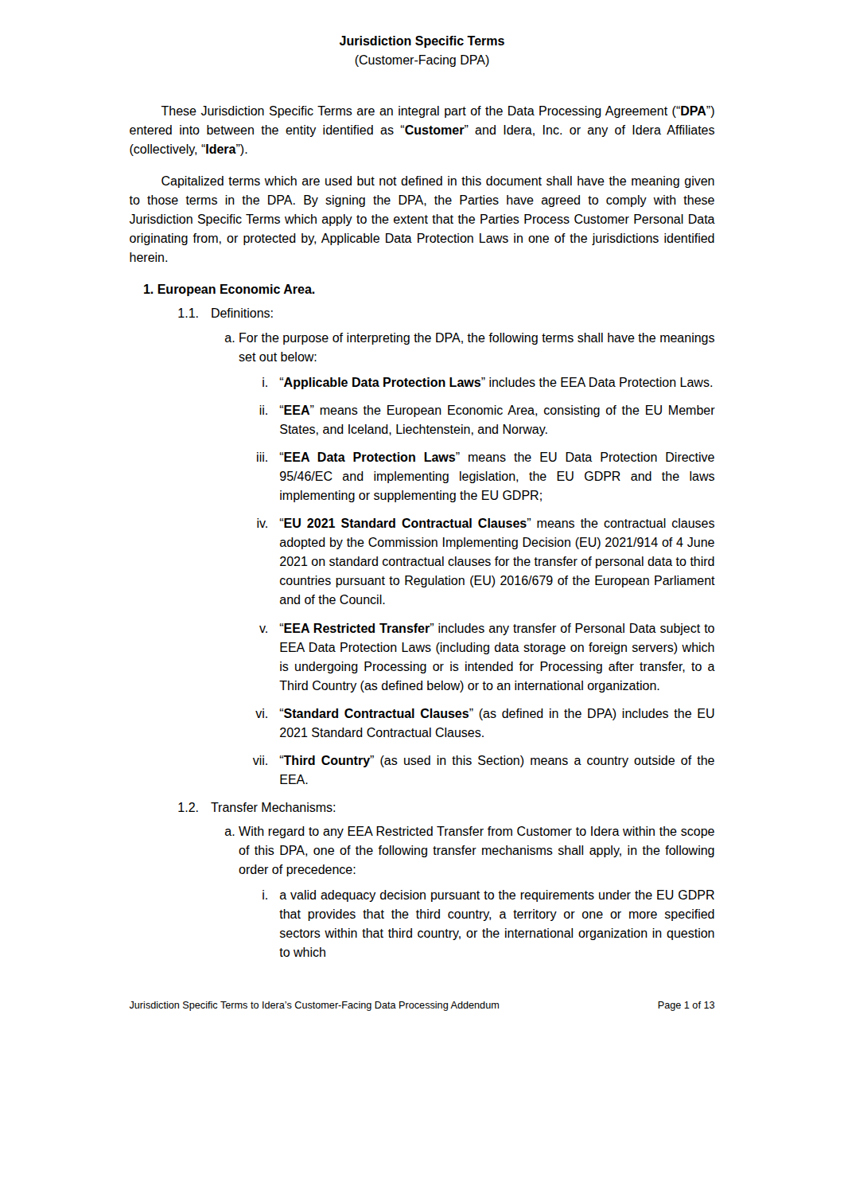Jurisdiction Specific Terms
(Customer-Facing DPA)
These Jurisdiction Specific Terms are an integral part of the Data Processing Agreement (“DPA”) entered into between the entity identified as “Customer” and Idera, Inc. or any of Idera Affiliates (collectively, “Idera”).
Capitalized terms which are used but not defined in this document shall have the meaning given to those terms in the DPA. By signing the DPA, the Parties have agreed to comply with these Jurisdiction Specific Terms which apply to the extent that the Parties Process Customer Personal Data originating from, or protected by, Applicable Data Protection Laws in one of the jurisdictions identified herein.
European Economic Area.
Definitions:
For the purpose of interpreting the DPA, the following terms shall have the meanings set out below:
“Applicable Data Protection Laws” includes the EEA Data Protection Laws.
“EEA” means the European Economic Area, consisting of the EU Member States, and Iceland, Liechtenstein, and Norway.
“EEA Data Protection Laws” means the EU Data Protection Directive 95/46/EC and implementing legislation, the EU GDPR and the laws implementing or supplementing the EU GDPR;
“EU 2021 Standard Contractual Clauses” means the contractual clauses adopted by the Commission Implementing Decision (EU) 2021/914 of 4 June 2021 on standard contractual clauses for the transfer of personal data to third countries pursuant to Regulation (EU) 2016/679 of the European Parliament and of the Council.
“EEA Restricted Transfer” includes any transfer of Personal Data subject to EEA Data Protection Laws (including data storage on foreign servers) which is undergoing Processing or is intended for Processing after transfer, to a Third Country (as defined below) or to an international organization.
“Standard Contractual Clauses” (as defined in the DPA) includes the EU 2021 Standard Contractual Clauses.
“Third Country” (as used in this Section) means a country outside of the EEA.
Transfer Mechanisms:
With regard to any EEA Restricted Transfer from Customer to Idera within the scope of this DPA, one of the following transfer mechanisms shall apply, in the following order of precedence:
a valid adequacy decision pursuant to the requirements under the EU GDPR that provides that the third country, a territory or one or more specified sectors within that third country, or the international organization in question to which
Jurisdiction Specific Terms to Idera’s Customer-Facing Data Processing Addendum Page 1 of 13